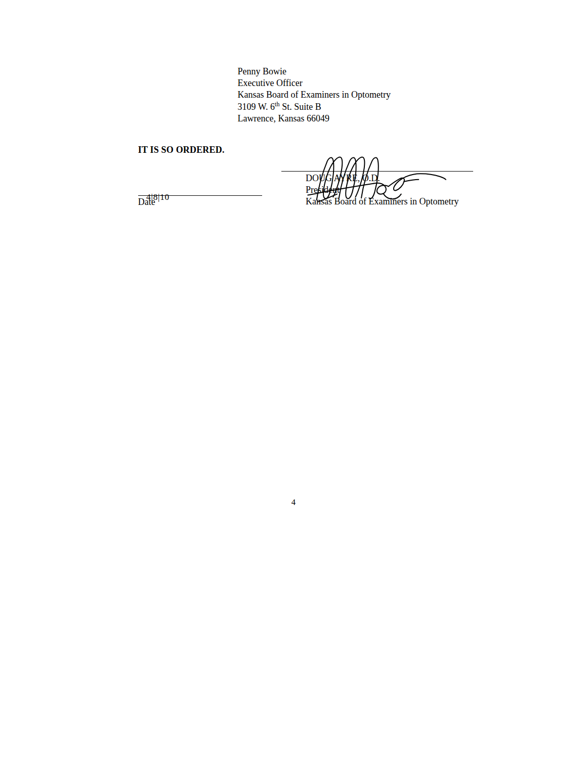Penny Bowie
Executive Officer
Kansas Board of Examiners in Optometry
3109 W. 6th St. Suite B
Lawrence, Kansas 66049
IT IS SO ORDERED.
4|8|10
Date
DOUG AYRE, O.D.
President
Kansas Board of Examiners in Optometry
4